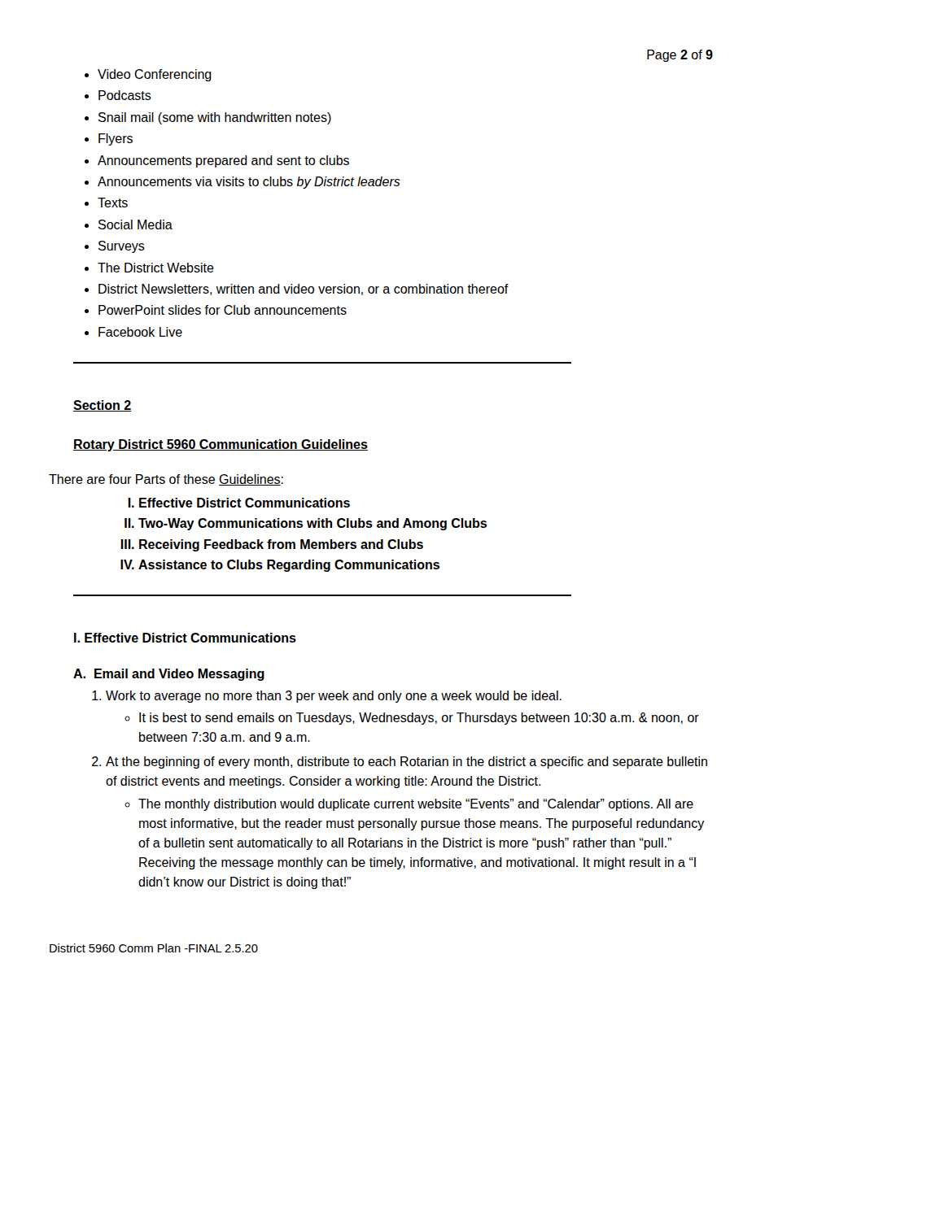Page 2 of 9
Video Conferencing
Podcasts
Snail mail (some with handwritten notes)
Flyers
Announcements prepared and sent to clubs
Announcements via visits to clubs by District leaders
Texts
Social Media
Surveys
The District Website
District Newsletters, written and video version, or a combination thereof
PowerPoint slides for Club announcements
Facebook Live
Section 2
Rotary District 5960 Communication Guidelines
There are four Parts of these Guidelines:
Effective District Communications
Two-Way Communications with Clubs and Among Clubs
Receiving Feedback from Members and Clubs
Assistance to Clubs Regarding Communications
I. Effective District Communications
A. Email and Video Messaging
Work to average no more than 3 per week and only one a week would be ideal.
It is best to send emails on Tuesdays, Wednesdays, or Thursdays between 10:30 a.m. & noon, or between 7:30 a.m. and 9 a.m.
At the beginning of every month, distribute to each Rotarian in the district a specific and separate bulletin of district events and meetings. Consider a working title: Around the District.
The monthly distribution would duplicate current website “Events” and “Calendar” options. All are most informative, but the reader must personally pursue those means. The purposeful redundancy of a bulletin sent automatically to all Rotarians in the District is more “push” rather than “pull.” Receiving the message monthly can be timely, informative, and motivational. It might result in a “I didn’t know our District is doing that!”
District 5960 Comm Plan -FINAL 2.5.20